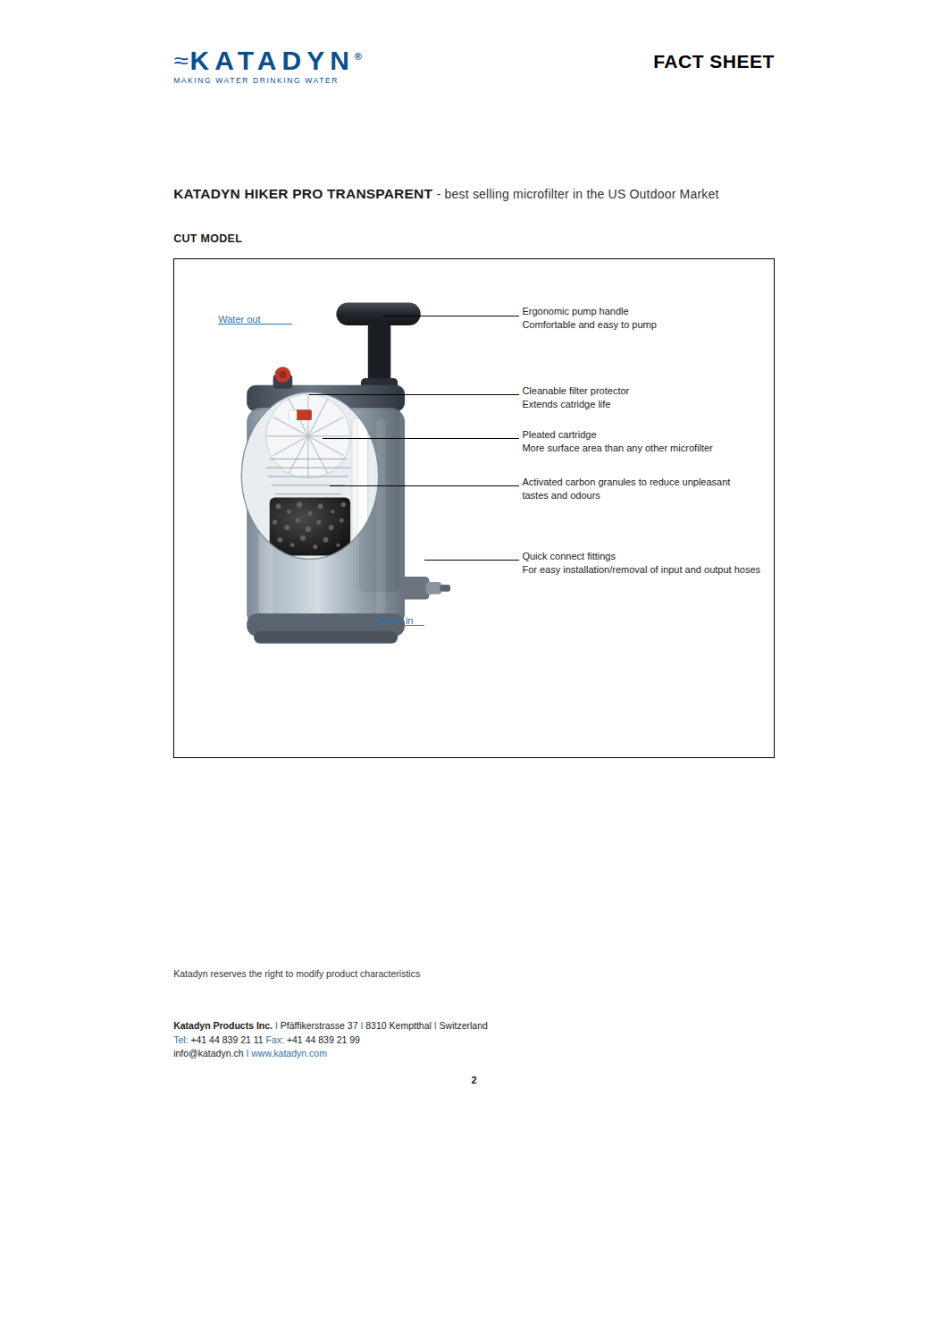≈ KATADYN®
Making Water Drinking Water
FACT SHEET
KATADYN HIKER PRO TRANSPARENT - best selling microfilter in the US Outdoor Market
CUT MODEL
Water out
Water in
Ergonomic pump handle
Comfortable and easy to pump
Cleanable filter protector
Extends catridge life
Pleated cartridge
More surface area than any other microfilter
Activated carbon granules to reduce unpleasant
tastes and odours
Quick connect fittings
For easy installation/removal of input and output hoses
Katadyn reserves the right to modify product characteristics
Katadyn Products Inc. I Pfäffikerstrasse 37 I 8310 Kemptthal I Switzerland
Tel: +41 44 839 21 11 Fax: +41 44 839 21 99
info@katadyn.ch I www.katadyn.com
2